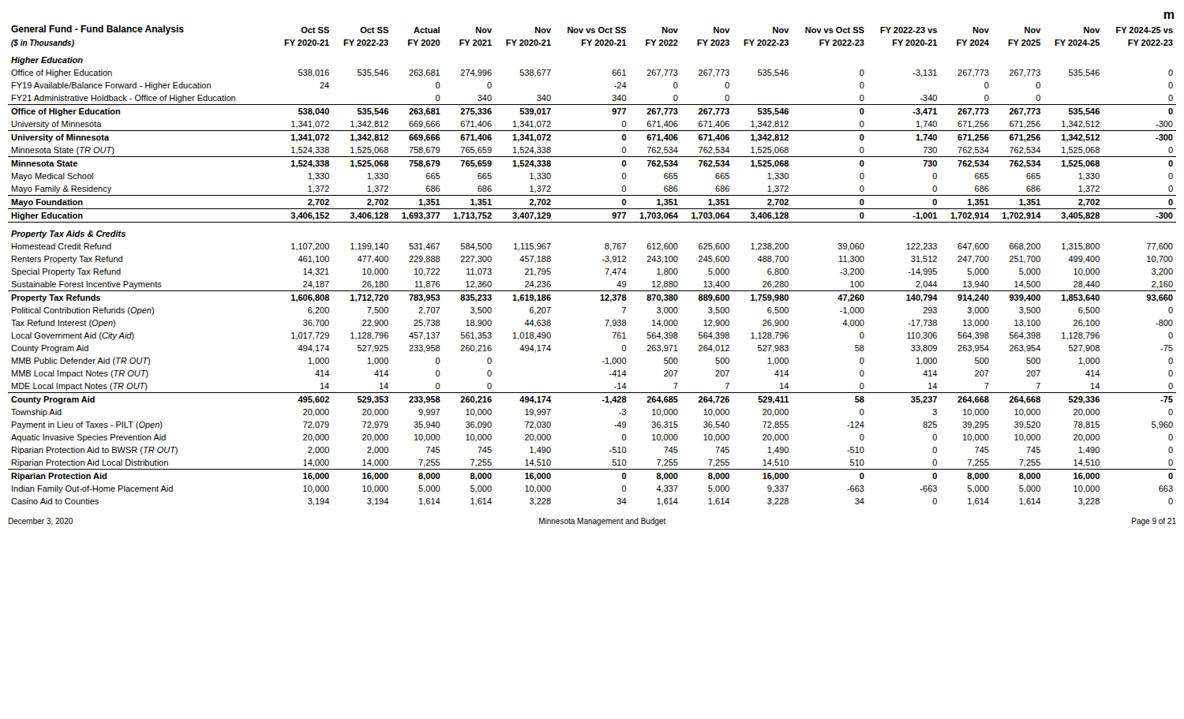m
| General Fund - Fund Balance Analysis | Oct SS | Oct SS | Actual | Nov | Nov | Nov vs Oct SS | Nov | Nov | Nov | Nov vs Oct SS | FY 2022-23 vs | Nov | Nov | Nov | FY 2024-25 vs |
| --- | --- | --- | --- | --- | --- | --- | --- | --- | --- | --- | --- | --- | --- | --- | --- |
| ($ in Thousands) | FY 2020-21 | FY 2022-23 | FY 2020 | FY 2021 | FY 2020-21 | FY 2020-21 | FY 2022 | FY 2023 | FY 2022-23 | FY 2022-23 | FY 2020-21 | FY 2024 | FY 2025 | FY 2024-25 | FY 2022-23 |
| Higher Education |
| Office of Higher Education | 538,016 | 535,546 | 263,681 | 274,996 | 538,677 | 661 | 267,773 | 267,773 | 535,546 | 0 | -3,131 | 267,773 | 267,773 | 535,546 | 0 |
| FY19 Available/Balance Forward - Higher Education | 24 | | 0 | 0 | | -24 | 0 | 0 | | 0 | | 0 | 0 | | 0 |
| FY21 Administrative Holdback - Office of Higher Education | | | 0 | 340 | 340 | 340 | 0 | 0 | | 0 | -340 | 0 | 0 | | 0 |
| Office of Higher Education | 538,040 | 535,546 | 263,681 | 275,336 | 539,017 | 977 | 267,773 | 267,773 | 535,546 | 0 | -3,471 | 267,773 | 267,773 | 535,546 | 0 |
| University of Minnesota | 1,341,072 | 1,342,812 | 669,666 | 671,406 | 1,341,072 | 0 | 671,406 | 671,406 | 1,342,812 | 0 | 1,740 | 671,256 | 671,256 | 1,342,512 | -300 |
| University of Minnesota | 1,341,072 | 1,342,812 | 669,666 | 671,406 | 1,341,072 | 0 | 671,406 | 671,406 | 1,342,812 | 0 | 1,740 | 671,256 | 671,256 | 1,342,512 | -300 |
| Minnesota State ( TR OUT ) | 1,524,338 | 1,525,068 | 758,679 | 765,659 | 1,524,338 | 0 | 762,534 | 762,534 | 1,525,068 | 0 | 730 | 762,534 | 762,534 | 1,525,068 | 0 |
| Minnesota State | 1,524,338 | 1,525,068 | 758,679 | 765,659 | 1,524,338 | 0 | 762,534 | 762,534 | 1,525,068 | 0 | 730 | 762,534 | 762,534 | 1,525,068 | 0 |
| Mayo Medical School | 1,330 | 1,330 | 665 | 665 | 1,330 | 0 | 665 | 665 | 1,330 | 0 | 0 | 665 | 665 | 1,330 | 0 |
| Mayo Family & Residency | 1,372 | 1,372 | 686 | 686 | 1,372 | 0 | 686 | 686 | 1,372 | 0 | 0 | 686 | 686 | 1,372 | 0 |
| Mayo Foundation | 2,702 | 2,702 | 1,351 | 1,351 | 2,702 | 0 | 1,351 | 1,351 | 2,702 | 0 | 0 | 1,351 | 1,351 | 2,702 | 0 |
| Higher Education | 3,406,152 | 3,406,128 | 1,693,377 | 1,713,752 | 3,407,129 | 977 | 1,703,064 | 1,703,064 | 3,406,128 | 0 | -1,001 | 1,702,914 | 1,702,914 | 3,405,828 | -300 |
| Property Tax Aids & Credits |
| Homestead Credit Refund | 1,107,200 | 1,199,140 | 531,467 | 584,500 | 1,115,967 | 8,767 | 612,600 | 625,600 | 1,238,200 | 39,060 | 122,233 | 647,600 | 668,200 | 1,315,800 | 77,600 |
| Renters Property Tax Refund | 461,100 | 477,400 | 229,888 | 227,300 | 457,188 | -3,912 | 243,100 | 245,600 | 488,700 | 11,300 | 31,512 | 247,700 | 251,700 | 499,400 | 10,700 |
| Special Property Tax Refund | 14,321 | 10,000 | 10,722 | 11,073 | 21,795 | 7,474 | 1,800 | 5,000 | 6,800 | -3,200 | -14,995 | 5,000 | 5,000 | 10,000 | 3,200 |
| Sustainable Forest Incentive Payments | 24,187 | 26,180 | 11,876 | 12,360 | 24,236 | 49 | 12,880 | 13,400 | 26,280 | 100 | 2,044 | 13,940 | 14,500 | 28,440 | 2,160 |
| Property Tax Refunds | 1,606,808 | 1,712,720 | 783,953 | 835,233 | 1,619,186 | 12,378 | 870,380 | 889,600 | 1,759,980 | 47,260 | 140,794 | 914,240 | 939,400 | 1,853,640 | 93,660 |
| Political Contribution Refunds ( Open ) | 6,200 | 7,500 | 2,707 | 3,500 | 6,207 | 7 | 3,000 | 3,500 | 6,500 | -1,000 | 293 | 3,000 | 3,500 | 6,500 | 0 |
| Tax Refund Interest ( Open ) | 36,700 | 22,900 | 25,738 | 18,900 | 44,638 | 7,938 | 14,000 | 12,900 | 26,900 | 4,000 | -17,738 | 13,000 | 13,100 | 26,100 | -800 |
| Local Government Aid ( City Aid ) | 1,017,729 | 1,128,796 | 457,137 | 561,353 | 1,018,490 | 761 | 564,398 | 564,398 | 1,128,796 | 0 | 110,306 | 564,398 | 564,398 | 1,128,796 | 0 |
| County Program Aid | 494,174 | 527,925 | 233,958 | 260,216 | 494,174 | 0 | 263,971 | 264,012 | 527,983 | 58 | 33,809 | 263,954 | 263,954 | 527,908 | -75 |
| MMB Public Defender Aid ( TR OUT ) | 1,000 | 1,000 | 0 | 0 | | -1,000 | 500 | 500 | 1,000 | 0 | 1,000 | 500 | 500 | 1,000 | 0 |
| MMB Local Impact Notes ( TR OUT ) | 414 | 414 | 0 | 0 | | -414 | 207 | 207 | 414 | 0 | 414 | 207 | 207 | 414 | 0 |
| MDE Local Impact Notes ( TR OUT ) | 14 | 14 | 0 | 0 | | -14 | 7 | 7 | 14 | 0 | 14 | 7 | 7 | 14 | 0 |
| County Program Aid | 495,602 | 529,353 | 233,958 | 260,216 | 494,174 | -1,428 | 264,685 | 264,726 | 529,411 | 58 | 35,237 | 264,668 | 264,668 | 529,336 | -75 |
| Township Aid | 20,000 | 20,000 | 9,997 | 10,000 | 19,997 | -3 | 10,000 | 10,000 | 20,000 | 0 | 3 | 10,000 | 10,000 | 20,000 | 0 |
| Payment in Lieu of Taxes - PILT ( Open ) | 72,079 | 72,979 | 35,940 | 36,090 | 72,030 | -49 | 36,315 | 36,540 | 72,855 | -124 | 825 | 39,295 | 39,520 | 78,815 | 5,960 |
| Aquatic Invasive Species Prevention Aid | 20,000 | 20,000 | 10,000 | 10,000 | 20,000 | 0 | 10,000 | 10,000 | 20,000 | 0 | 0 | 10,000 | 10,000 | 20,000 | 0 |
| Riparian Protection Aid to BWSR ( TR OUT ) | 2,000 | 2,000 | 745 | 745 | 1,490 | -510 | 745 | 745 | 1,490 | -510 | 0 | 745 | 745 | 1,490 | 0 |
| Riparian Protection Aid Local Distribution | 14,000 | 14,000 | 7,255 | 7,255 | 14,510 | 510 | 7,255 | 7,255 | 14,510 | 510 | 0 | 7,255 | 7,255 | 14,510 | 0 |
| Riparian Protection Aid | 16,000 | 16,000 | 8,000 | 8,000 | 16,000 | 0 | 8,000 | 8,000 | 16,000 | 0 | 0 | 8,000 | 8,000 | 16,000 | 0 |
| Indian Family Out-of-Home Placement Aid | 10,000 | 10,000 | 5,000 | 5,000 | 10,000 | 0 | 4,337 | 5,000 | 9,337 | -663 | -663 | 5,000 | 5,000 | 10,000 | 663 |
| Casino Aid to Counties | 3,194 | 3,194 | 1,614 | 1,614 | 3,228 | 34 | 1,614 | 1,614 | 3,228 | 34 | 0 | 1,614 | 1,614 | 3,228 | 0 |
December 3, 2020 Minnesota Management and Budget Page 9 of 21